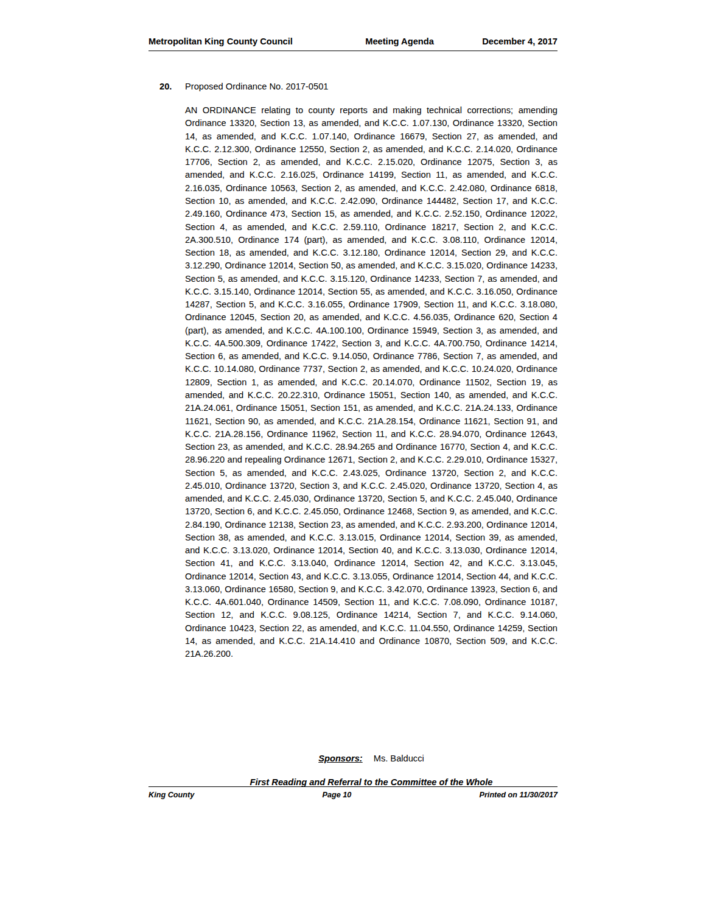Metropolitan King County Council
Meeting Agenda
December 4, 2017
20.
Proposed Ordinance No. 2017-0501
AN ORDINANCE relating to county reports and making technical corrections; amending Ordinance 13320, Section 13, as amended, and K.C.C. 1.07.130, Ordinance 13320, Section 14, as amended, and K.C.C. 1.07.140, Ordinance 16679, Section 27, as amended, and K.C.C. 2.12.300, Ordinance 12550, Section 2, as amended, and K.C.C. 2.14.020, Ordinance 17706, Section 2, as amended, and K.C.C. 2.15.020, Ordinance 12075, Section 3, as amended, and K.C.C. 2.16.025, Ordinance 14199, Section 11, as amended, and K.C.C. 2.16.035, Ordinance 10563, Section 2, as amended, and K.C.C. 2.42.080, Ordinance 6818, Section 10, as amended, and K.C.C. 2.42.090, Ordinance 144482, Section 17, and K.C.C. 2.49.160, Ordinance 473, Section 15, as amended, and K.C.C. 2.52.150, Ordinance 12022, Section 4, as amended, and K.C.C. 2.59.110, Ordinance 18217, Section 2, and K.C.C. 2A.300.510, Ordinance 174 (part), as amended, and K.C.C. 3.08.110, Ordinance 12014, Section 18, as amended, and K.C.C. 3.12.180, Ordinance 12014, Section 29, and K.C.C. 3.12.290, Ordinance 12014, Section 50, as amended, and K.C.C. 3.15.020, Ordinance 14233, Section 5, as amended, and K.C.C. 3.15.120, Ordinance 14233, Section 7, as amended, and K.C.C. 3.15.140, Ordinance 12014, Section 55, as amended, and K.C.C. 3.16.050, Ordinance 14287, Section 5, and K.C.C. 3.16.055, Ordinance 17909, Section 11, and K.C.C. 3.18.080, Ordinance 12045, Section 20, as amended, and K.C.C. 4.56.035, Ordinance 620, Section 4 (part), as amended, and K.C.C. 4A.100.100, Ordinance 15949, Section 3, as amended, and K.C.C. 4A.500.309, Ordinance 17422, Section 3, and K.C.C. 4A.700.750, Ordinance 14214, Section 6, as amended, and K.C.C. 9.14.050, Ordinance 7786, Section 7, as amended, and K.C.C. 10.14.080, Ordinance 7737, Section 2, as amended, and K.C.C. 10.24.020, Ordinance 12809, Section 1, as amended, and K.C.C. 20.14.070, Ordinance 11502, Section 19, as amended, and K.C.C. 20.22.310, Ordinance 15051, Section 140, as amended, and K.C.C. 21A.24.061, Ordinance 15051, Section 151, as amended, and K.C.C. 21A.24.133, Ordinance 11621, Section 90, as amended, and K.C.C. 21A.28.154, Ordinance 11621, Section 91, and K.C.C. 21A.28.156, Ordinance 11962, Section 11, and K.C.C. 28.94.070, Ordinance 12643, Section 23, as amended, and K.C.C. 28.94.265 and Ordinance 16770, Section 4, and K.C.C. 28.96.220 and repealing Ordinance 12671, Section 2, and K.C.C. 2.29.010, Ordinance 15327, Section 5, as amended, and K.C.C. 2.43.025, Ordinance 13720, Section 2, and K.C.C. 2.45.010, Ordinance 13720, Section 3, and K.C.C. 2.45.020, Ordinance 13720, Section 4, as amended, and K.C.C. 2.45.030, Ordinance 13720, Section 5, and K.C.C. 2.45.040, Ordinance 13720, Section 6, and K.C.C. 2.45.050, Ordinance 12468, Section 9, as amended, and K.C.C. 2.84.190, Ordinance 12138, Section 23, as amended, and K.C.C. 2.93.200, Ordinance 12014, Section 38, as amended, and K.C.C. 3.13.015, Ordinance 12014, Section 39, as amended, and K.C.C. 3.13.020, Ordinance 12014, Section 40, and K.C.C. 3.13.030, Ordinance 12014, Section 41, and K.C.C. 3.13.040, Ordinance 12014, Section 42, and K.C.C. 3.13.045, Ordinance 12014, Section 43, and K.C.C. 3.13.055, Ordinance 12014, Section 44, and K.C.C. 3.13.060, Ordinance 16580, Section 9, and K.C.C. 3.42.070, Ordinance 13923, Section 6, and K.C.C. 4A.601.040, Ordinance 14509, Section 11, and K.C.C. 7.08.090, Ordinance 10187, Section 12, and K.C.C. 9.08.125, Ordinance 14214, Section 7, and K.C.C. 9.14.060, Ordinance 10423, Section 22, as amended, and K.C.C. 11.04.550, Ordinance 14259, Section 14, as amended, and K.C.C. 21A.14.410 and Ordinance 10870, Section 509, and K.C.C. 21A.26.200.
Sponsors: Ms. Balducci
First Reading and Referral to the Committee of the Whole
King County
Page 10
Printed on 11/30/2017